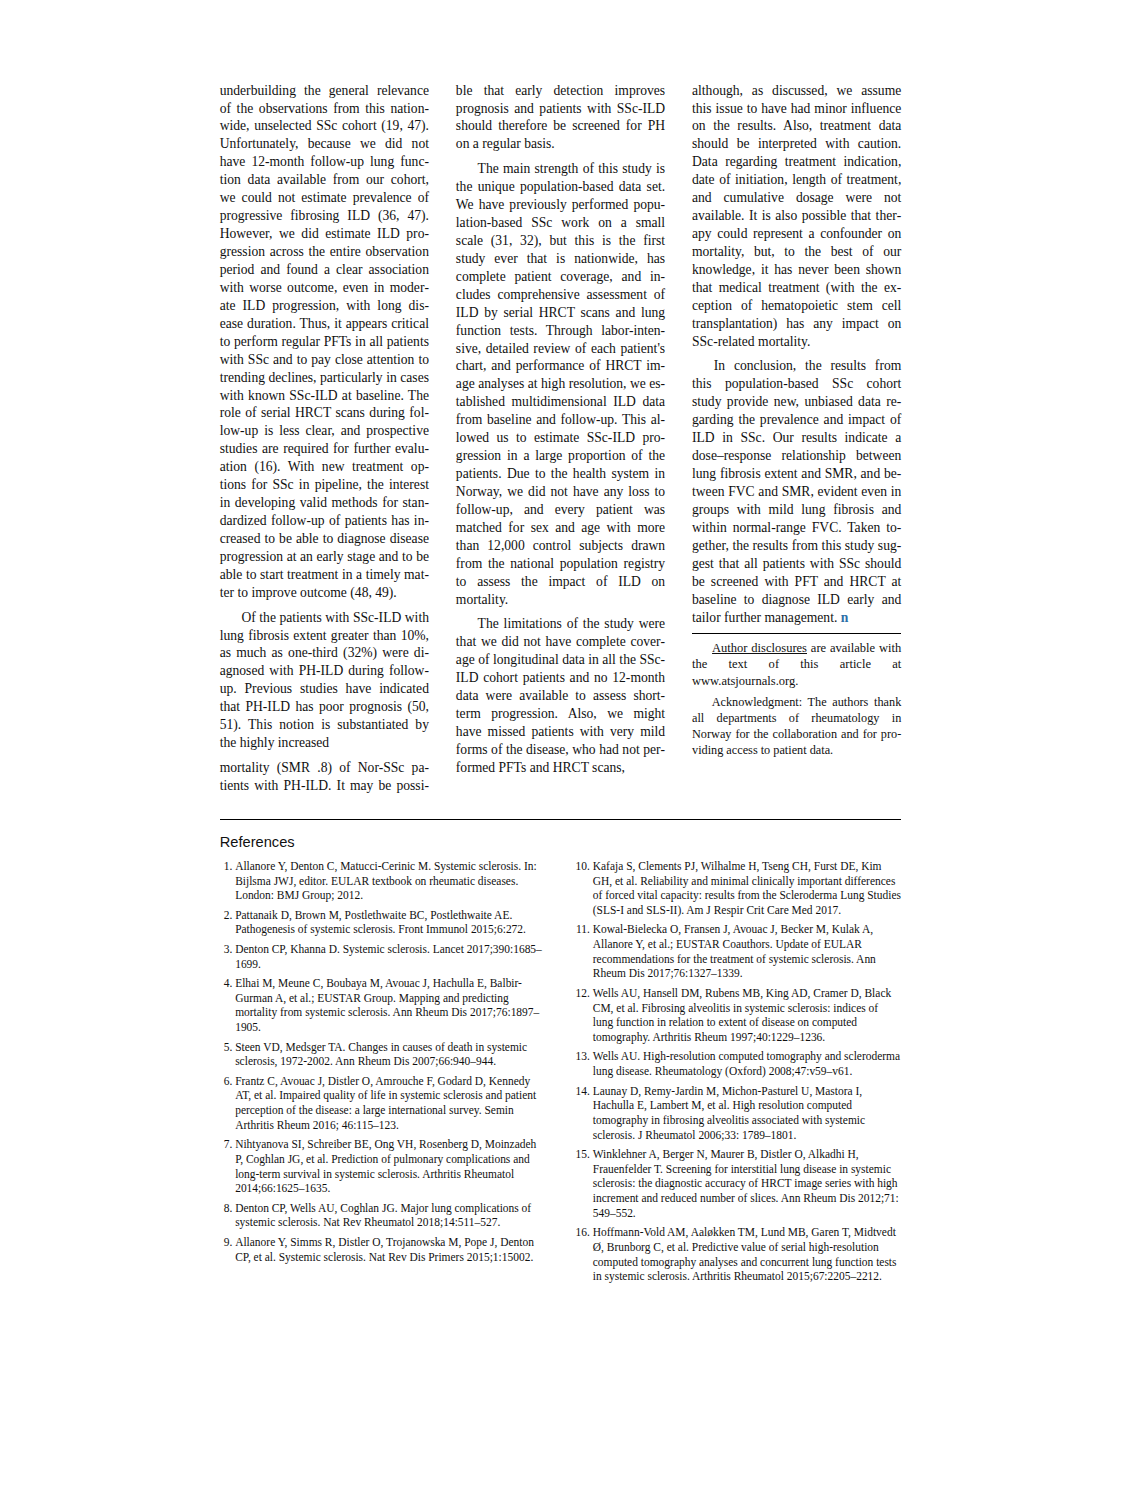underbuilding the general relevance of the observations from this nationwide, unselected SSc cohort (19, 47). Unfortunately, because we did not have 12-month follow-up lung function data available from our cohort, we could not estimate prevalence of progressive fibrosing ILD (36, 47). However, we did estimate ILD progression across the entire observation period and found a clear association with worse outcome, even in moderate ILD progression, with long disease duration. Thus, it appears critical to perform regular PFTs in all patients with SSc and to pay close attention to trending declines, particularly in cases with known SSc-ILD at baseline. The role of serial HRCT scans during follow-up is less clear, and prospective studies are required for further evaluation (16). With new treatment options for SSc in pipeline, the interest in developing valid methods for standardized follow-up of patients has increased to be able to diagnose disease progression at an early stage and to be able to start treatment in a timely matter to improve outcome (48, 49).
Of the patients with SSc-ILD with lung fibrosis extent greater than 10%, as much as one-third (32%) were diagnosed with PH-ILD during follow-up. Previous studies have indicated that PH-ILD has poor prognosis (50, 51). This notion is substantiated by the highly increased
mortality (SMR .8) of Nor-SSc patients with PH-ILD. It may be possible that early detection improves prognosis and patients with SSc-ILD should therefore be screened for PH on a regular basis.
The main strength of this study is the unique population-based data set. We have previously performed population-based SSc work on a small scale (31, 32), but this is the first study ever that is nationwide, has complete patient coverage, and includes comprehensive assessment of ILD by serial HRCT scans and lung function tests. Through labor-intensive, detailed review of each patient's chart, and performance of HRCT image analyses at high resolution, we established multidimensional ILD data from baseline and follow-up. This allowed us to estimate SSc-ILD progression in a large proportion of the patients. Due to the health system in Norway, we did not have any loss to follow-up, and every patient was matched for sex and age with more than 12,000 control subjects drawn from the national population registry to assess the impact of ILD on mortality.
The limitations of the study were that we did not have complete coverage of longitudinal data in all the SSc-ILD cohort patients and no 12-month data were available to assess short-term progression. Also, we might have missed patients with very mild forms of the disease, who had not performed PFTs and HRCT scans,
although, as discussed, we assume this issue to have had minor influence on the results. Also, treatment data should be interpreted with caution. Data regarding treatment indication, date of initiation, length of treatment, and cumulative dosage were not available. It is also possible that therapy could represent a confounder on mortality, but, to the best of our knowledge, it has never been shown that medical treatment (with the exception of hematopoietic stem cell transplantation) has any impact on SSc-related mortality.
In conclusion, the results from this population-based SSc cohort study provide new, unbiased data regarding the prevalence and impact of ILD in SSc. Our results indicate a dose–response relationship between lung fibrosis extent and SMR, and between FVC and SMR, evident even in groups with mild lung fibrosis and within normal-range FVC. Taken together, the results from this study suggest that all patients with SSc should be screened with PFT and HRCT at baseline to diagnose ILD early and tailor further management. n
Author disclosures are available with the text of this article at www.atsjournals.org.
Acknowledgment: The authors thank all departments of rheumatology in Norway for the collaboration and for providing access to patient data.
References
Allanore Y, Denton C, Matucci-Cerinic M. Systemic sclerosis. In: Bijlsma JWJ, editor. EULAR textbook on rheumatic diseases. London: BMJ Group; 2012.
Pattanaik D, Brown M, Postlethwaite BC, Postlethwaite AE. Pathogenesis of systemic sclerosis. Front Immunol 2015;6:272.
Denton CP, Khanna D. Systemic sclerosis. Lancet 2017;390:1685–1699.
Elhai M, Meune C, Boubaya M, Avouac J, Hachulla E, Balbir-Gurman A, et al.; EUSTAR Group. Mapping and predicting mortality from systemic sclerosis. Ann Rheum Dis 2017;76:1897–1905.
Steen VD, Medsger TA. Changes in causes of death in systemic sclerosis, 1972-2002. Ann Rheum Dis 2007;66:940–944.
Frantz C, Avouac J, Distler O, Amrouche F, Godard D, Kennedy AT, et al. Impaired quality of life in systemic sclerosis and patient perception of the disease: a large international survey. Semin Arthritis Rheum 2016; 46:115–123.
Nihtyanova SI, Schreiber BE, Ong VH, Rosenberg D, Moinzadeh P, Coghlan JG, et al. Prediction of pulmonary complications and long-term survival in systemic sclerosis. Arthritis Rheumatol 2014;66:1625–1635.
Denton CP, Wells AU, Coghlan JG. Major lung complications of systemic sclerosis. Nat Rev Rheumatol 2018;14:511–527.
Allanore Y, Simms R, Distler O, Trojanowska M, Pope J, Denton CP, et al. Systemic sclerosis. Nat Rev Dis Primers 2015;1:15002.
Kafaja S, Clements PJ, Wilhalme H, Tseng CH, Furst DE, Kim GH, et al. Reliability and minimal clinically important differences of forced vital capacity: results from the Scleroderma Lung Studies (SLS-I and SLS-II). Am J Respir Crit Care Med 2017.
Kowal-Bielecka O, Fransen J, Avouac J, Becker M, Kulak A, Allanore Y, et al.; EUSTAR Coauthors. Update of EULAR recommendations for the treatment of systemic sclerosis. Ann Rheum Dis 2017;76:1327–1339.
Wells AU, Hansell DM, Rubens MB, King AD, Cramer D, Black CM, et al. Fibrosing alveolitis in systemic sclerosis: indices of lung function in relation to extent of disease on computed tomography. Arthritis Rheum 1997;40:1229–1236.
Wells AU. High-resolution computed tomography and scleroderma lung disease. Rheumatology (Oxford) 2008;47:v59–v61.
Launay D, Remy-Jardin M, Michon-Pasturel U, Mastora I, Hachulla E, Lambert M, et al. High resolution computed tomography in fibrosing alveolitis associated with systemic sclerosis. J Rheumatol 2006;33: 1789–1801.
Winklehner A, Berger N, Maurer B, Distler O, Alkadhi H, Frauenfelder T. Screening for interstitial lung disease in systemic sclerosis: the diagnostic accuracy of HRCT image series with high increment and reduced number of slices. Ann Rheum Dis 2012;71: 549–552.
Hoffmann-Vold AM, Aaløkken TM, Lund MB, Garen T, Midtvedt Ø, Brunborg C, et al. Predictive value of serial high-resolution computed tomography analyses and concurrent lung function tests in systemic sclerosis. Arthritis Rheumatol 2015;67:2205–2212.